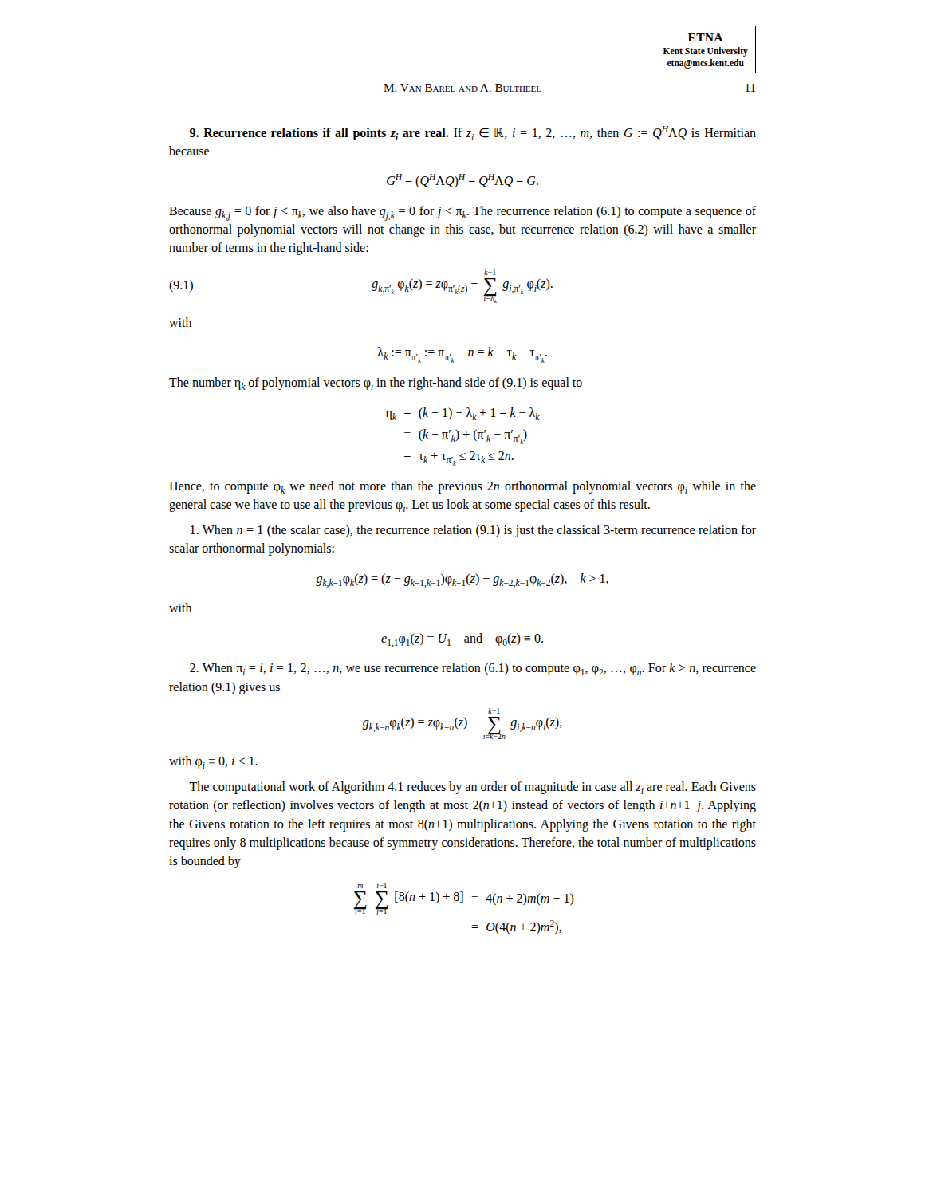ETNA
Kent State University
etna@mcs.kent.edu
M. Van Barel and A. Bultheel 11
9. Recurrence relations if all points zi are real. If zi ∈ ℝ, i = 1, 2, …, m, then G := QHΛQ is Hermitian because
GH = (QHΛQ)H = QHΛQ = G.
Because gk,j = 0 for j < πk, we also have gj,k = 0 for j < πk. The recurrence relation (6.1) to compute a sequence of orthonormal polynomial vectors will not change in this case, but recurrence relation (6.2) will have a smaller number of terms in the right-hand side:
(9.1) gk,π′k φk(z) = zφπ′k(z) − k−1 ∑ i=λk gi,π′k φi(z).
with
λk := ππ′k := ππ′k − n = k − τk − τπ′k.
The number ηk of polynomial vectors φi in the right-hand side of (9.1) is equal to
ηk = (k − 1) − λk + 1 = k − λk
= (k − π′k) + (π′k − π′π′k)
= τk + τπ′k ≤ 2τk ≤ 2n.
Hence, to compute φk we need not more than the previous 2n orthonormal polynomial vectors φi while in the general case we have to use all the previous φi. Let us look at some special cases of this result.
1. When n = 1 (the scalar case), the recurrence relation (9.1) is just the classical 3-term recurrence relation for scalar orthonormal polynomials:
gk,k−1φk(z) = (z − gk−1,k−1)φk−1(z) − gk−2,k−1φk−2(z), k > 1,
with
e1,1φ1(z) = U1 and φ0(z) ≡ 0.
2. When πi = i, i = 1, 2, …, n, we use recurrence relation (6.1) to compute φ1, φ2, …, φn. For k > n, recurrence relation (9.1) gives us
gk,k−nφk(z) = zφk−n(z) − k−1 ∑ i=k−2n gi,k−nφi(z),
with φi ≡ 0, i < 1.
The computational work of Algorithm 4.1 reduces by an order of magnitude in case all zi are real. Each Givens rotation (or reflection) involves vectors of length at most 2(n+1) instead of vectors of length i+n+1−j. Applying the Givens rotation to the left requires at most 8(n+1) multiplications. Applying the Givens rotation to the right requires only 8 multiplications because of symmetry considerations. Therefore, the total number of multiplications is bounded by
m ∑ i=1 i−1 ∑ j=1 [8(n + 1) + 8] = 4(n + 2)m(m − 1)
= O(4(n + 2)m2),